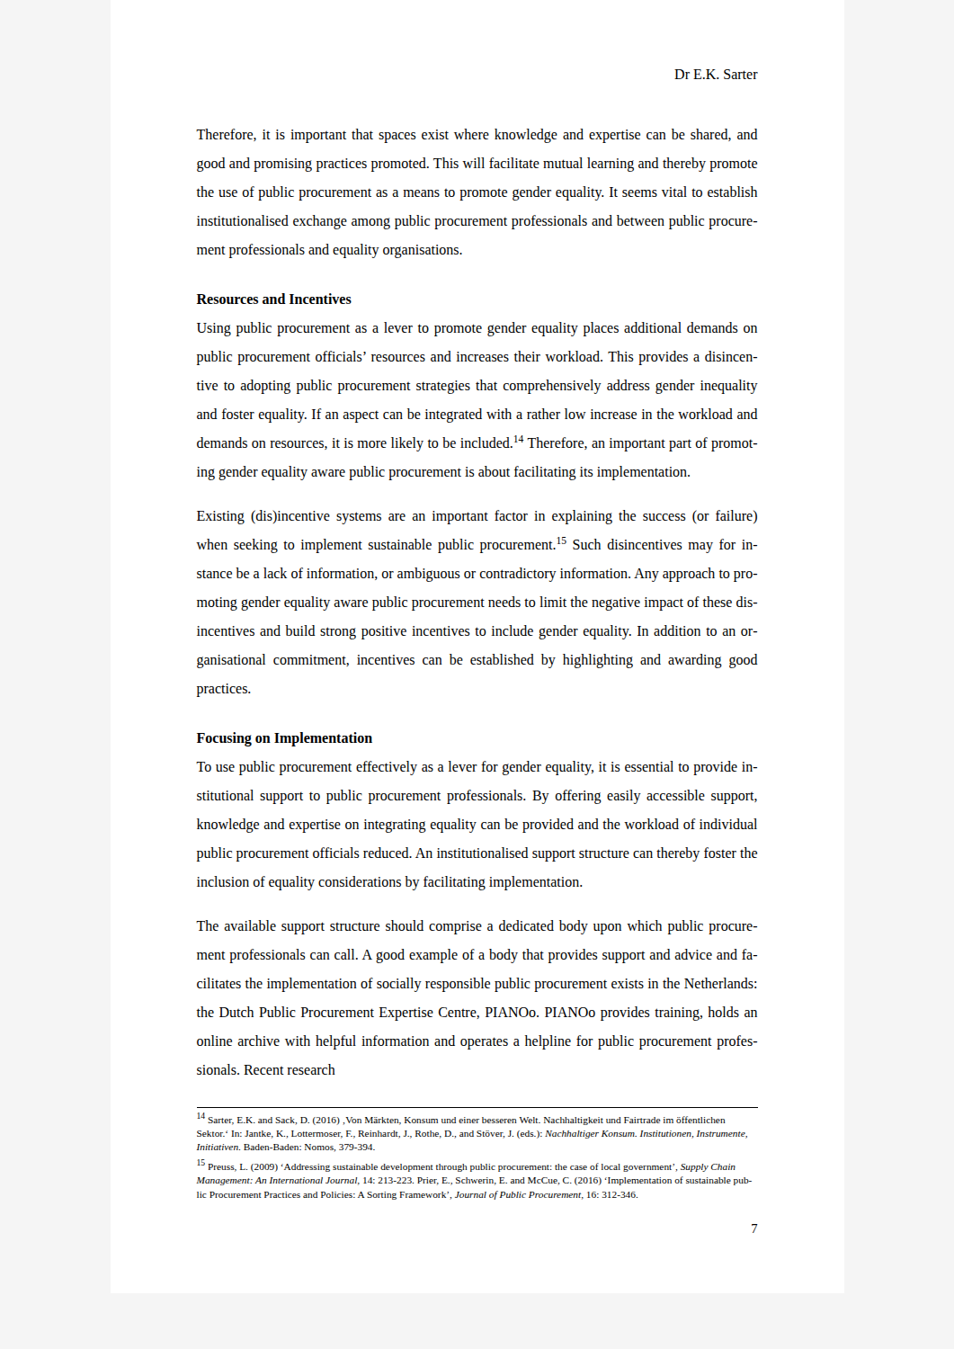Dr E.K. Sarter
Therefore, it is important that spaces exist where knowledge and expertise can be shared, and good and promising practices promoted. This will facilitate mutual learning and thereby promote the use of public procurement as a means to promote gender equality. It seems vital to establish institutionalised exchange among public procurement professionals and between public procurement professionals and equality organisations.
Resources and Incentives
Using public procurement as a lever to promote gender equality places additional demands on public procurement officials’ resources and increases their workload. This provides a disincentive to adopting public procurement strategies that comprehensively address gender inequality and foster equality. If an aspect can be integrated with a rather low increase in the workload and demands on resources, it is more likely to be included.14 Therefore, an important part of promoting gender equality aware public procurement is about facilitating its implementation.
Existing (dis)incentive systems are an important factor in explaining the success (or failure) when seeking to implement sustainable public procurement.15 Such disincentives may for instance be a lack of information, or ambiguous or contradictory information. Any approach to promoting gender equality aware public procurement needs to limit the negative impact of these disincentives and build strong positive incentives to include gender equality. In addition to an organisational commitment, incentives can be established by highlighting and awarding good practices.
Focusing on Implementation
To use public procurement effectively as a lever for gender equality, it is essential to provide institutional support to public procurement professionals. By offering easily accessible support, knowledge and expertise on integrating equality can be provided and the workload of individual public procurement officials reduced. An institutionalised support structure can thereby foster the inclusion of equality considerations by facilitating implementation.
The available support structure should comprise a dedicated body upon which public procurement professionals can call. A good example of a body that provides support and advice and facilitates the implementation of socially responsible public procurement exists in the Netherlands: the Dutch Public Procurement Expertise Centre, PIANOo. PIANOo provides training, holds an online archive with helpful information and operates a helpline for public procurement professionals. Recent research
14 Sarter, E.K. and Sack, D. (2016) ‚Von Märkten, Konsum und einer besseren Welt. Nachhaltigkeit und Fairtrade im öffentlichen Sektor.‘ In: Jantke, K., Lottermoser, F., Reinhardt, J., Rothe, D., and Stöver, J. (eds.): Nachhaltiger Konsum. Institutionen, Instrumente, Initiativen. Baden-Baden: Nomos, 379-394.
15 Preuss, L. (2009) ‘Addressing sustainable development through public procurement: the case of local government’, Supply Chain Management: An International Journal, 14: 213-223. Prier, E., Schwerin, E. and McCue, C. (2016) ‘Implementation of sustainable public Procurement Practices and Policies: A Sorting Framework’, Journal of Public Procurement, 16: 312-346.
7